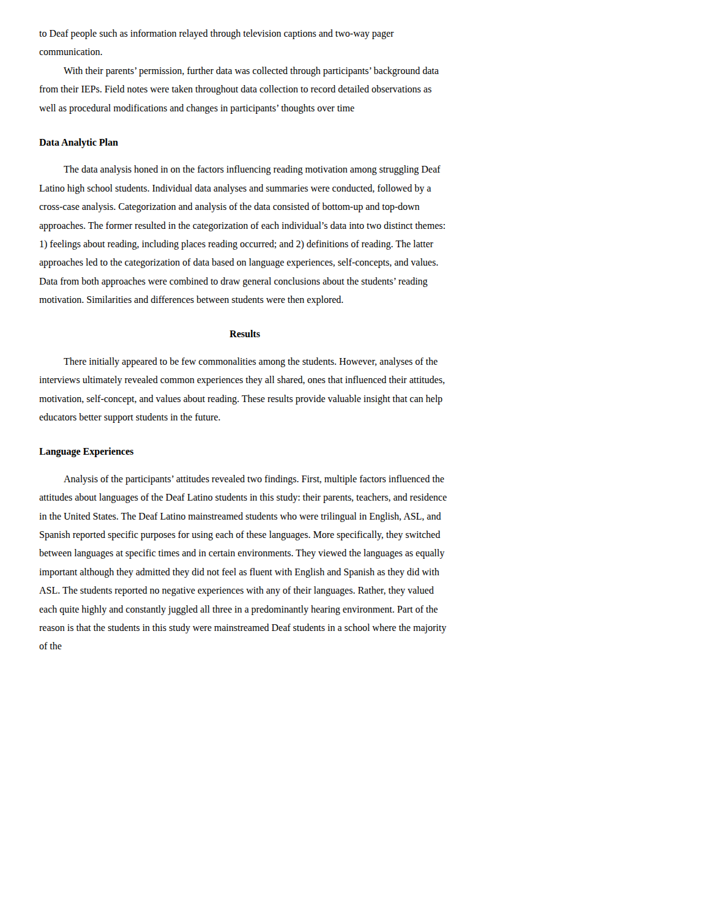to Deaf people such as information relayed through television captions and two-way pager communication.
With their parents’ permission, further data was collected through participants’ background data from their IEPs. Field notes were taken throughout data collection to record detailed observations as well as procedural modifications and changes in participants’ thoughts over time
Data Analytic Plan
The data analysis honed in on the factors influencing reading motivation among struggling Deaf Latino high school students. Individual data analyses and summaries were conducted, followed by a cross-case analysis. Categorization and analysis of the data consisted of bottom-up and top-down approaches. The former resulted in the categorization of each individual’s data into two distinct themes: 1) feelings about reading, including places reading occurred; and 2) definitions of reading. The latter approaches led to the categorization of data based on language experiences, self-concepts, and values. Data from both approaches were combined to draw general conclusions about the students’ reading motivation. Similarities and differences between students were then explored.
Results
There initially appeared to be few commonalities among the students. However, analyses of the interviews ultimately revealed common experiences they all shared, ones that influenced their attitudes, motivation, self-concept, and values about reading. These results provide valuable insight that can help educators better support students in the future.
Language Experiences
Analysis of the participants’ attitudes revealed two findings. First, multiple factors influenced the attitudes about languages of the Deaf Latino students in this study: their parents, teachers, and residence in the United States. The Deaf Latino mainstreamed students who were trilingual in English, ASL, and Spanish reported specific purposes for using each of these languages. More specifically, they switched between languages at specific times and in certain environments. They viewed the languages as equally important although they admitted they did not feel as fluent with English and Spanish as they did with ASL. The students reported no negative experiences with any of their languages. Rather, they valued each quite highly and constantly juggled all three in a predominantly hearing environment. Part of the reason is that the students in this study were mainstreamed Deaf students in a school where the majority of the